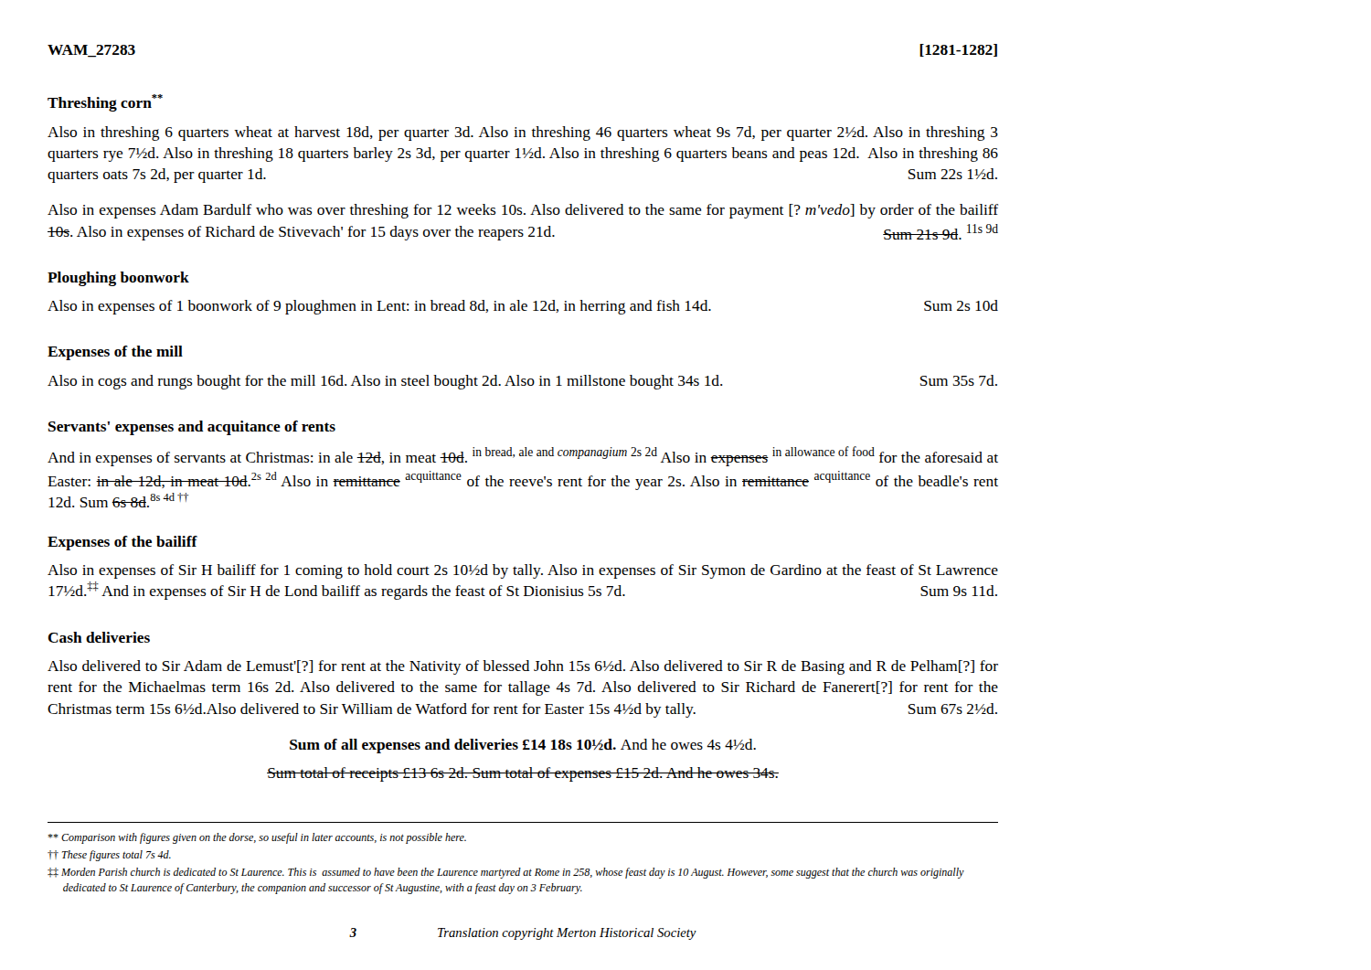WAM_27283 [1281-1282]
Threshing corn**
Also in threshing 6 quarters wheat at harvest 18d, per quarter 3d. Also in threshing 46 quarters wheat 9s 7d, per quarter 2½d. Also in threshing 3 quarters rye 7½d. Also in threshing 18 quarters barley 2s 3d, per quarter 1½d. Also in threshing 6 quarters beans and peas 12d. Also in threshing 86 quarters oats 7s 2d, per quarter 1d. Sum 22s 1½d.
Also in expenses Adam Bardulf who was over threshing for 12 weeks 10s. Also delivered to the same for payment [? m'vedo] by order of the bailiff 10s. Also in expenses of Richard de Stivevach' for 15 days over the reapers 21d. Sum 21s 9d. 11s 9d
Ploughing boonwork
Also in expenses of 1 boonwork of 9 ploughmen in Lent: in bread 8d, in ale 12d, in herring and fish 14d. Sum 2s 10d
Expenses of the mill
Also in cogs and rungs bought for the mill 16d. Also in steel bought 2d. Also in 1 millstone bought 34s 1d. Sum 35s 7d.
Servants' expenses and acquitance of rents
And in expenses of servants at Christmas: in ale 12d, in meat 10d. in bread, ale and companagium 2s 2d Also in expenses in allowance of food for the aforesaid at Easter: in ale 12d, in meat 10d.2s 2d Also in remittance acquittance of the reeve's rent for the year 2s. Also in remittance acquittance of the beadle's rent 12d. Sum 6s 8d.8s 4d ††
Expenses of the bailiff
Also in expenses of Sir H bailiff for 1 coming to hold court 2s 10½d by tally. Also in expenses of Sir Symon de Gardino at the feast of St Lawrence 17½d.‡‡ And in expenses of Sir H de Lond bailiff as regards the feast of St Dionisius 5s 7d. Sum 9s 11d.
Cash deliveries
Also delivered to Sir Adam de Lemust'[?] for rent at the Nativity of blessed John 15s 6½d. Also delivered to Sir R de Basing and R de Pelham[?] for rent for the Michaelmas term 16s 2d. Also delivered to the same for tallage 4s 7d. Also delivered to Sir Richard de Fanerert[?] for rent for the Christmas term 15s 6½d.Also delivered to Sir William de Watford for rent for Easter 15s 4½d by tally. Sum 67s 2½d.
Sum of all expenses and deliveries £14 18s 10½d. And he owes 4s 4½d.
Sum total of receipts £13 6s 2d. Sum total of expenses £15 2d. And he owes 34s.
** Comparison with figures given on the dorse, so useful in later accounts, is not possible here.
†† These figures total 7s 4d.
‡‡ Morden Parish church is dedicated to St Laurence. This is assumed to have been the Laurence martyred at Rome in 258, whose feast day is 10 August. However, some suggest that the church was originally dedicated to St Laurence of Canterbury, the companion and successor of St Augustine, with a feast day on 3 February.
3 Translation copyright Merton Historical Society